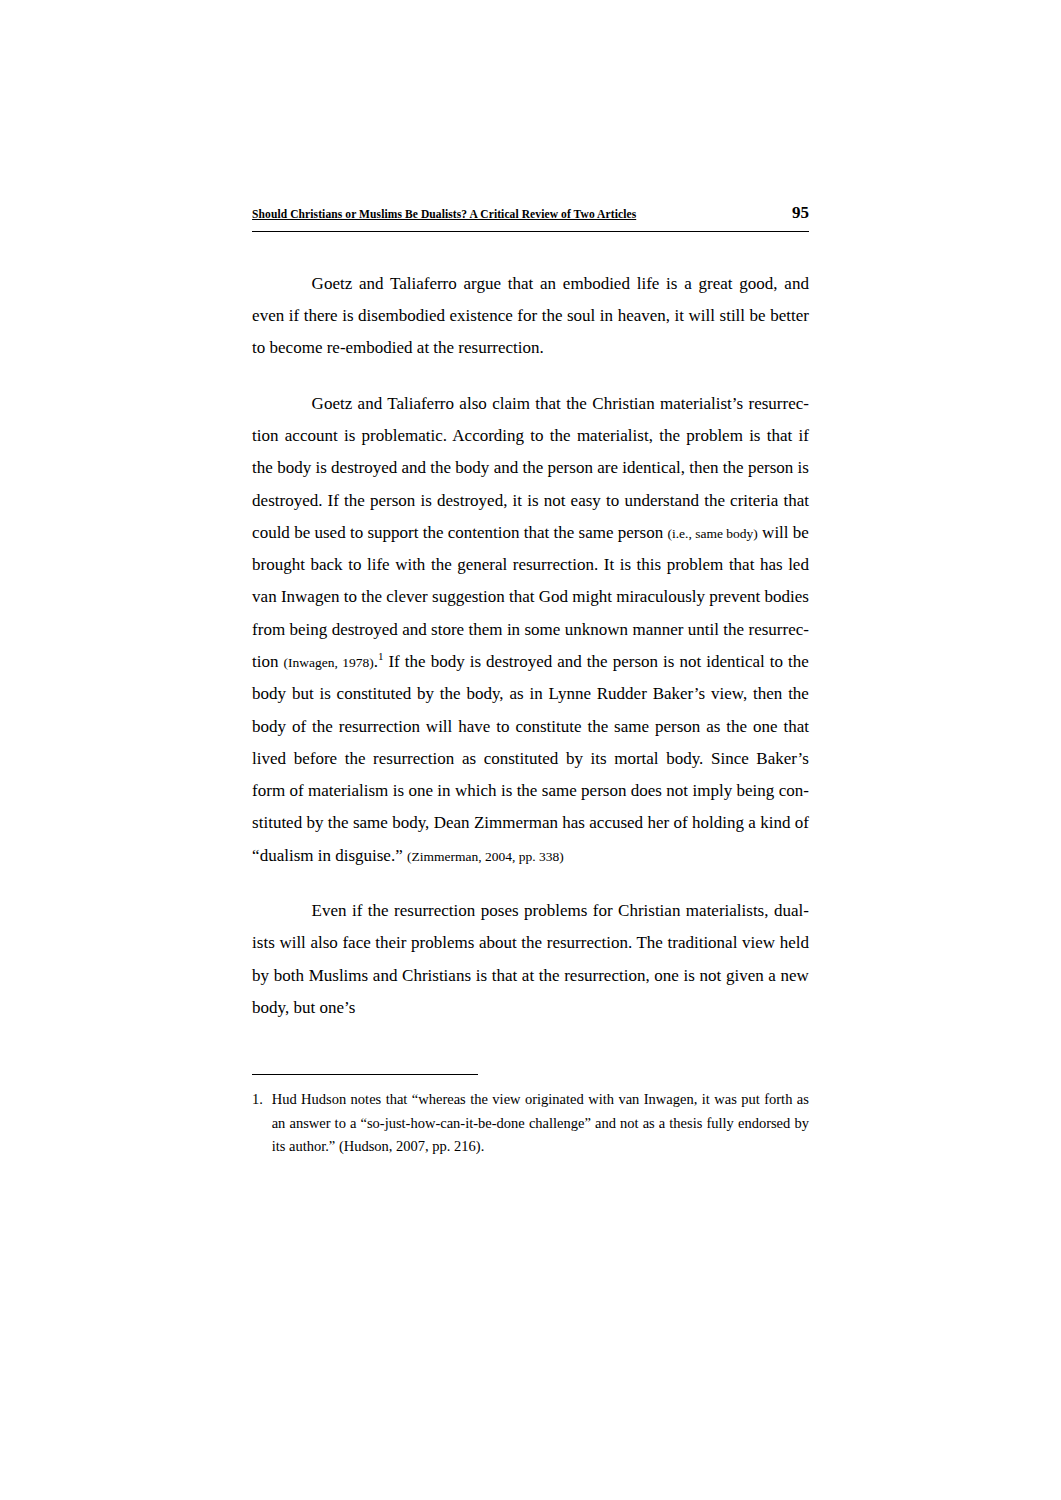Should Christians or Muslims Be Dualists? A Critical Review of Two Articles 95
Goetz and Taliaferro argue that an embodied life is a great good, and even if there is disembodied existence for the soul in heaven, it will still be better to become re-embodied at the resurrection.
Goetz and Taliaferro also claim that the Christian materialist’s resurrection account is problematic. According to the materialist, the problem is that if the body is destroyed and the body and the person are identical, then the person is destroyed. If the person is destroyed, it is not easy to understand the criteria that could be used to support the contention that the same person (i.e., same body) will be brought back to life with the general resurrection. It is this problem that has led van Inwagen to the clever suggestion that God might miraculously prevent bodies from being destroyed and store them in some unknown manner until the resurrection (Inwagen, 1978).1 If the body is destroyed and the person is not identical to the body but is constituted by the body, as in Lynne Rudder Baker’s view, then the body of the resurrection will have to constitute the same person as the one that lived before the resurrection as constituted by its mortal body. Since Baker’s form of materialism is one in which is the same person does not imply being constituted by the same body, Dean Zimmerman has accused her of holding a kind of “dualism in disguise.” (Zimmerman, 2004, pp. 338)
Even if the resurrection poses problems for Christian materialists, dualists will also face their problems about the resurrection. The traditional view held by both Muslims and Christians is that at the resurrection, one is not given a new body, but one’s
Hud Hudson notes that “whereas the view originated with van Inwagen, it was put forth as an answer to a “so-just-how-can-it-be-done challenge” and not as a thesis fully endorsed by its author.” (Hudson, 2007, pp. 216).